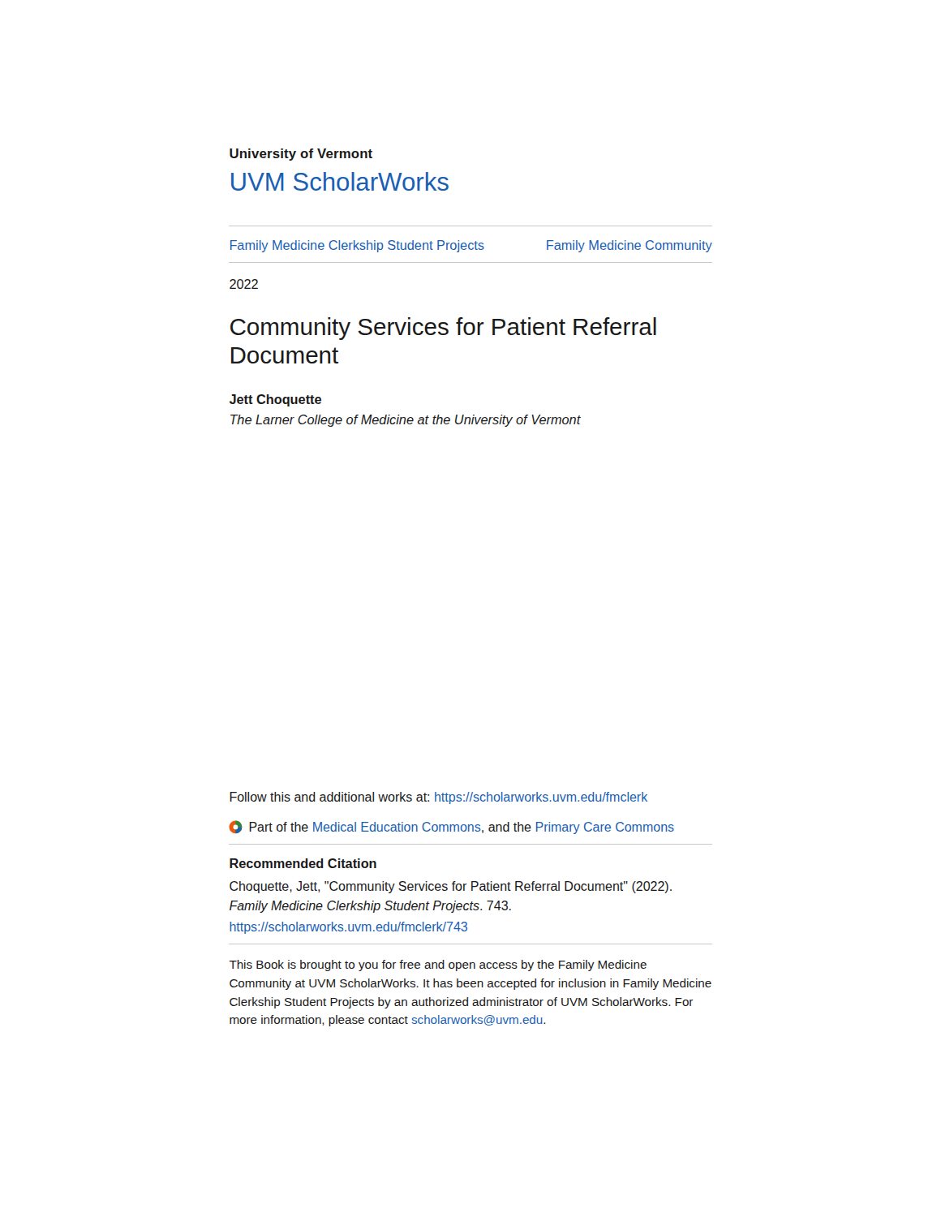University of Vermont
UVM ScholarWorks
Family Medicine Clerkship Student Projects Family Medicine Community
2022
Community Services for Patient Referral Document
Jett Choquette
The Larner College of Medicine at the University of Vermont
Follow this and additional works at: https://scholarworks.uvm.edu/fmclerk
Part of the Medical Education Commons, and the Primary Care Commons
Recommended Citation
Choquette, Jett, "Community Services for Patient Referral Document" (2022). Family Medicine Clerkship Student Projects. 743.
https://scholarworks.uvm.edu/fmclerk/743
This Book is brought to you for free and open access by the Family Medicine Community at UVM ScholarWorks. It has been accepted for inclusion in Family Medicine Clerkship Student Projects by an authorized administrator of UVM ScholarWorks. For more information, please contact scholarworks@uvm.edu.